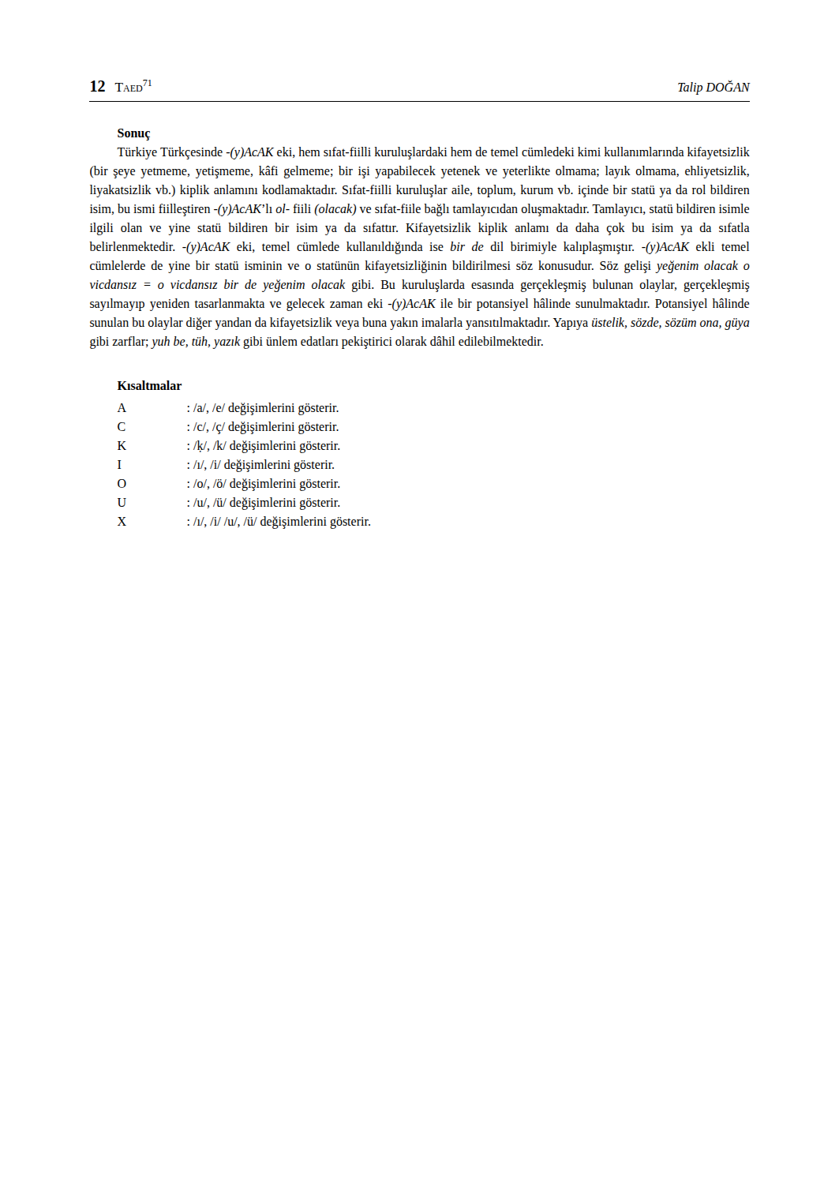12 Taed71
Talip DOĞAN
Sonuç
Türkiye Türkçesinde -(y)AcAK eki, hem sıfat-fiilli kuruluşlardaki hem de temel cümledeki kimi kullanımlarında kifayetsizlik (bir şeye yetmeme, yetişmeme, kâfi gelmeme; bir işi yapabilecek yetenek ve yeterlikte olmama; layık olmama, ehliyetsizlik, liyakatsizlik vb.) kiplik anlamını kodlamaktadır. Sıfat-fiilli kuruluşlar aile, toplum, kurum vb. içinde bir statü ya da rol bildiren isim, bu ismi fiilleştiren -(y)AcAK’lı ol- fiili (olacak) ve sıfat-fiile bağlı tamlayıcıdan oluşmaktadır. Tamlayıcı, statü bildiren isimle ilgili olan ve yine statü bildiren bir isim ya da sıfattır. Kifayetsizlik kiplik anlamı da daha çok bu isim ya da sıfatla belirlenmektedir. -(y)AcAK eki, temel cümlede kullanıldığında ise bir de dil birimiyle kalıplaşmıştır. -(y)AcAK ekli temel cümlelerde de yine bir statü isminin ve o statünün kifayetsizliğinin bildirilmesi söz konusudur. Söz gelişi yeğenim olacak o vicdansız = o vicdansız bir de yeğenim olacak gibi. Bu kuruluşlarda esasında gerçekleşmiş bulunan olaylar, gerçekleşmiş sayılmayıp yeniden tasarlanmakta ve gelecek zaman eki -(y)AcAK ile bir potansiyel hâlinde sunulmaktadır. Potansiyel hâlinde sunulan bu olaylar diğer yandan da kifayetsizlik veya buna yakın imalarla yansıtılmaktadır. Yapıya üstelik, sözde, sözüm ona, güya gibi zarflar; yuh be, tüh, yazık gibi ünlem edatları pekiştirici olarak dâhil edilebilmektedir.
Kısaltmalar
| A | : /a/, /e/ değişimlerini gösterir. |
| C | : /c/, /ç/ değişimlerini gösterir. |
| K | : /ḳ/, /k/ değişimlerini gösterir. |
| I | : /ı/, /i/ değişimlerini gösterir. |
| O | : /o/, /ö/ değişimlerini gösterir. |
| U | : /u/, /ü/ değişimlerini gösterir. |
| X | : /ı/, /i/ /u/, /ü/ değişimlerini gösterir. |